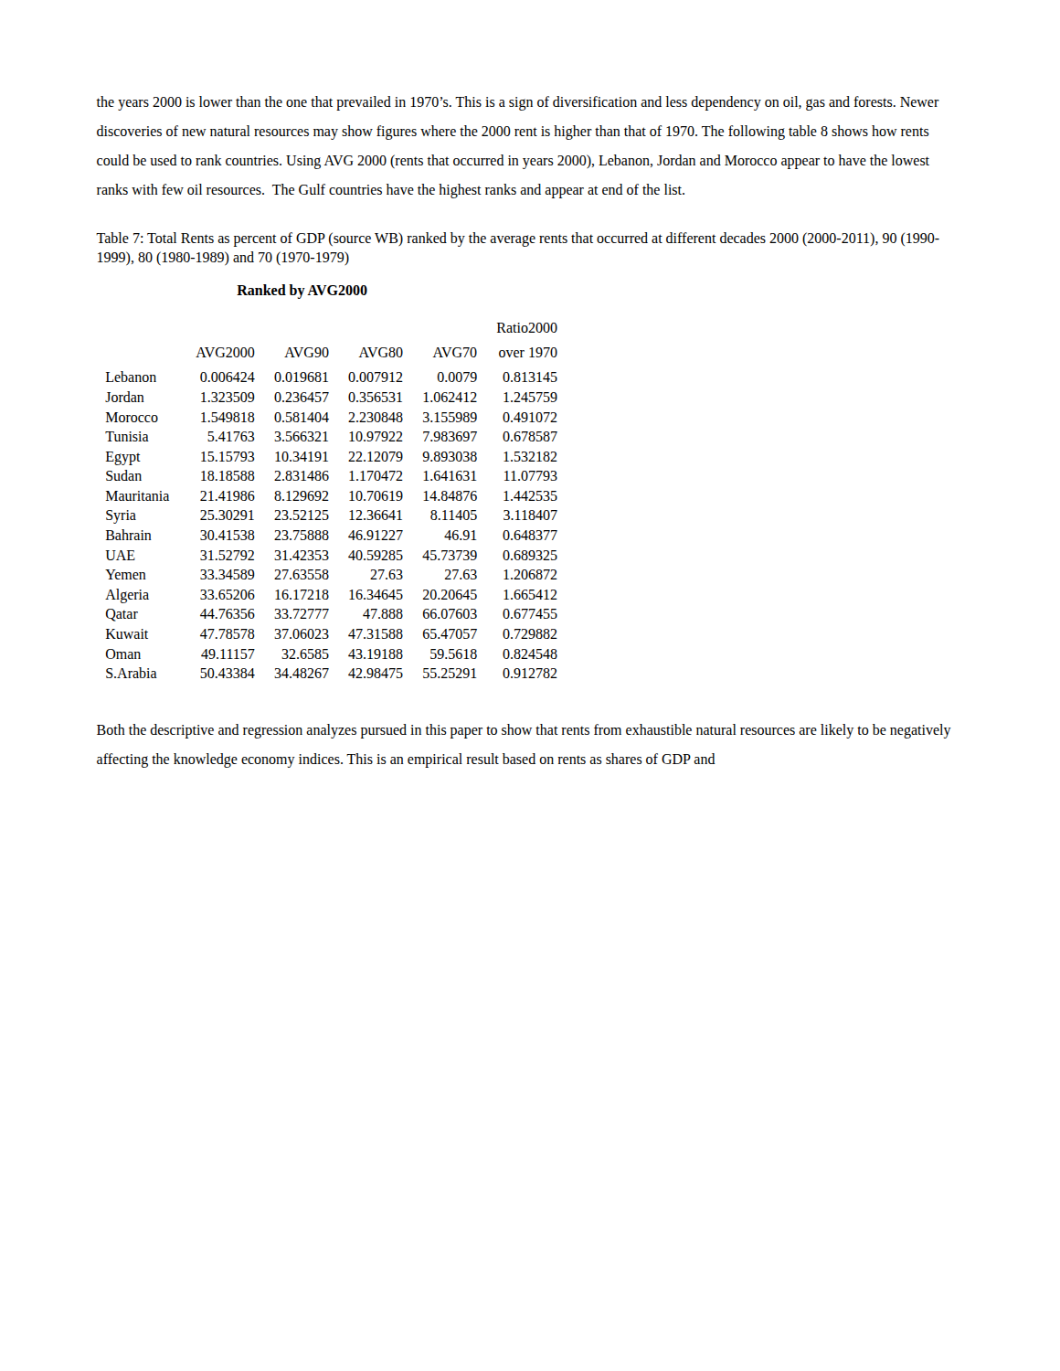the years 2000 is lower than the one that prevailed in 1970’s. This is a sign of diversification and less dependency on oil, gas and forests. Newer discoveries of new natural resources may show figures where the 2000 rent is higher than that of 1970. The following table 8 shows how rents could be used to rank countries. Using AVG 2000 (rents that occurred in years 2000), Lebanon, Jordan and Morocco appear to have the lowest ranks with few oil resources. The Gulf countries have the highest ranks and appear at end of the list.
Table 7: Total Rents as percent of GDP (source WB) ranked by the average rents that occurred at different decades 2000 (2000-2011), 90 (1990-1999), 80 (1980-1989) and 70 (1970-1979)
Ranked by AVG2000
| | | | | | Ratio2000 |
| --- | --- | --- | --- | --- | --- |
| | AVG2000 | AVG90 | AVG80 | AVG70 | over 1970 |
| Lebanon | 0.006424 | 0.019681 | 0.007912 | 0.0079 | 0.813145 |
| Jordan | 1.323509 | 0.236457 | 0.356531 | 1.062412 | 1.245759 |
| Morocco | 1.549818 | 0.581404 | 2.230848 | 3.155989 | 0.491072 |
| Tunisia | 5.41763 | 3.566321 | 10.97922 | 7.983697 | 0.678587 |
| Egypt | 15.15793 | 10.34191 | 22.12079 | 9.893038 | 1.532182 |
| Sudan | 18.18588 | 2.831486 | 1.170472 | 1.641631 | 11.07793 |
| Mauritania | 21.41986 | 8.129692 | 10.70619 | 14.84876 | 1.442535 |
| Syria | 25.30291 | 23.52125 | 12.36641 | 8.11405 | 3.118407 |
| Bahrain | 30.41538 | 23.75888 | 46.91227 | 46.91 | 0.648377 |
| UAE | 31.52792 | 31.42353 | 40.59285 | 45.73739 | 0.689325 |
| Yemen | 33.34589 | 27.63558 | 27.63 | 27.63 | 1.206872 |
| Algeria | 33.65206 | 16.17218 | 16.34645 | 20.20645 | 1.665412 |
| Qatar | 44.76356 | 33.72777 | 47.888 | 66.07603 | 0.677455 |
| Kuwait | 47.78578 | 37.06023 | 47.31588 | 65.47057 | 0.729882 |
| Oman | 49.11157 | 32.6585 | 43.19188 | 59.5618 | 0.824548 |
| S.Arabia | 50.43384 | 34.48267 | 42.98475 | 55.25291 | 0.912782 |
Both the descriptive and regression analyzes pursued in this paper to show that rents from exhaustible natural resources are likely to be negatively affecting the knowledge economy indices. This is an empirical result based on rents as shares of GDP and